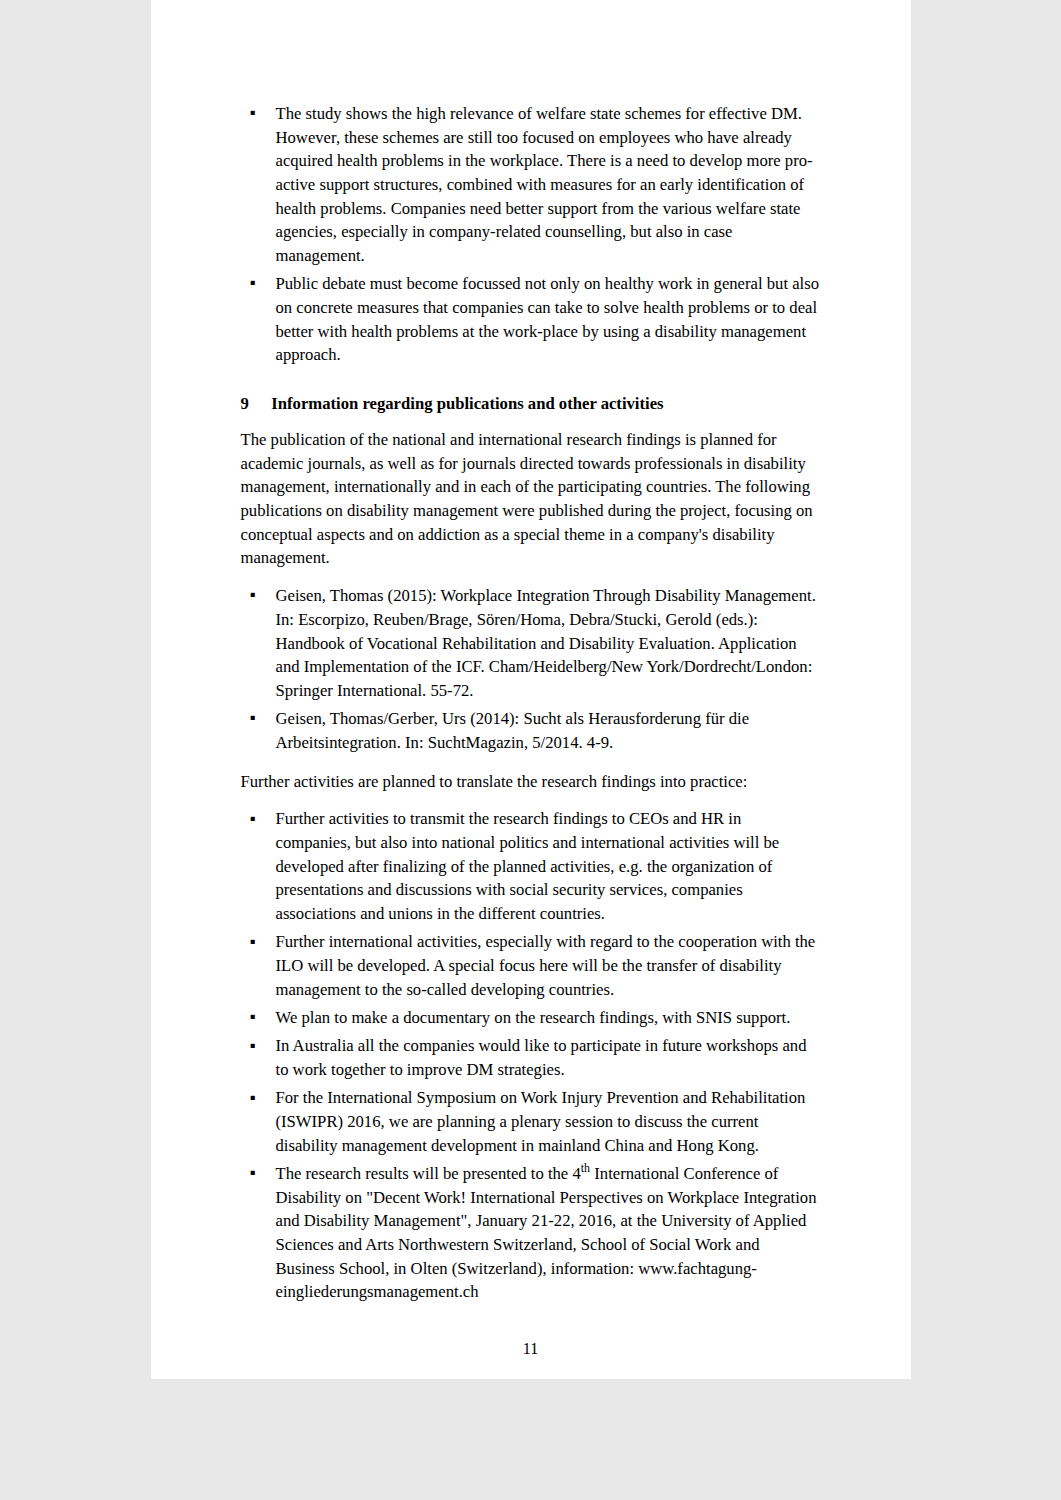The study shows the high relevance of welfare state schemes for effective DM. However, these schemes are still too focused on employees who have already acquired health problems in the workplace. There is a need to develop more pro-active support structures, combined with measures for an early identification of health problems. Companies need better support from the various welfare state agencies, especially in company-related counselling, but also in case management.
Public debate must become focussed not only on healthy work in general but also on concrete measures that companies can take to solve health problems or to deal better with health problems at the work-place by using a disability management approach.
9 Information regarding publications and other activities
The publication of the national and international research findings is planned for academic journals, as well as for journals directed towards professionals in disability management, internationally and in each of the participating countries. The following publications on disability management were published during the project, focusing on conceptual aspects and on addiction as a special theme in a company's disability management.
Geisen, Thomas (2015): Workplace Integration Through Disability Management. In: Escorpizo, Reuben/Brage, Sören/Homa, Debra/Stucki, Gerold (eds.): Handbook of Vocational Rehabilitation and Disability Evaluation. Application and Implementation of the ICF. Cham/Heidelberg/New York/Dordrecht/London: Springer International. 55-72.
Geisen, Thomas/Gerber, Urs (2014): Sucht als Herausforderung für die Arbeitsintegration. In: SuchtMagazin, 5/2014. 4-9.
Further activities are planned to translate the research findings into practice:
Further activities to transmit the research findings to CEOs and HR in companies, but also into national politics and international activities will be developed after finalizing of the planned activities, e.g. the organization of presentations and discussions with social security services, companies associations and unions in the different countries.
Further international activities, especially with regard to the cooperation with the ILO will be developed. A special focus here will be the transfer of disability management to the so-called developing countries.
We plan to make a documentary on the research findings, with SNIS support.
In Australia all the companies would like to participate in future workshops and to work together to improve DM strategies.
For the International Symposium on Work Injury Prevention and Rehabilitation (ISWIPR) 2016, we are planning a plenary session to discuss the current disability management development in mainland China and Hong Kong.
The research results will be presented to the 4th International Conference of Disability on "Decent Work! International Perspectives on Workplace Integration and Disability Management", January 21-22, 2016, at the University of Applied Sciences and Arts Northwestern Switzerland, School of Social Work and Business School, in Olten (Switzerland), information: www.fachtagung-eingliederungsmanagement.ch
11